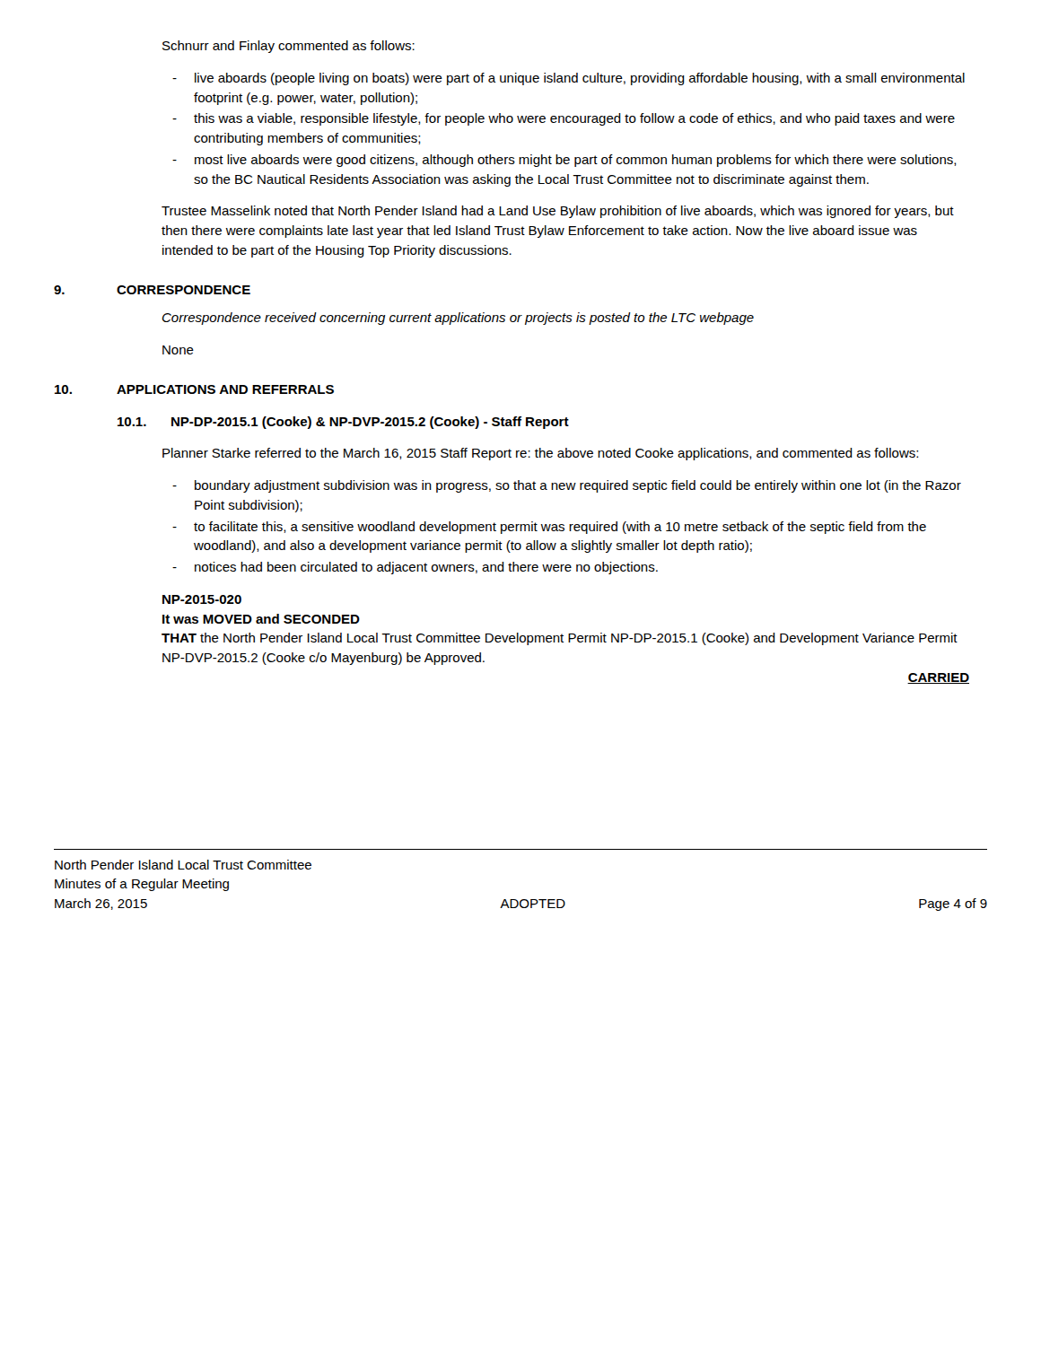Schnurr and Finlay commented as follows:
live aboards (people living on boats) were part of a unique island culture, providing affordable housing, with a small environmental footprint (e.g. power, water, pollution);
this was a viable, responsible lifestyle, for people who were encouraged to follow a code of ethics, and who paid taxes and were contributing members of communities;
most live aboards were good citizens, although others might be part of common human problems for which there were solutions, so the BC Nautical Residents Association was asking the Local Trust Committee not to discriminate against them.
Trustee Masselink noted that North Pender Island had a Land Use Bylaw prohibition of live aboards, which was ignored for years, but then there were complaints late last year that led Island Trust Bylaw Enforcement to take action. Now the live aboard issue was intended to be part of the Housing Top Priority discussions.
9.
CORRESPONDENCE
Correspondence received concerning current applications or projects is posted to the LTC webpage
None
10.
APPLICATIONS AND REFERRALS
10.1.
NP-DP-2015.1 (Cooke) & NP-DVP-2015.2 (Cooke) - Staff Report
Planner Starke referred to the March 16, 2015 Staff Report re: the above noted Cooke applications, and commented as follows:
boundary adjustment subdivision was in progress, so that a new required septic field could be entirely within one lot (in the Razor Point subdivision);
to facilitate this, a sensitive woodland development permit was required (with a 10 metre setback of the septic field from the woodland), and also a development variance permit (to allow a slightly smaller lot depth ratio);
notices had been circulated to adjacent owners, and there were no objections.
NP-2015-020
It was MOVED and SECONDED
THAT the North Pender Island Local Trust Committee Development Permit NP-DP-2015.1 (Cooke) and Development Variance Permit NP-DVP-2015.2 (Cooke c/o Mayenburg) be Approved.
CARRIED
North Pender Island Local Trust Committee
Minutes of a Regular Meeting
March 26, 2015
ADOPTED
Page 4 of 9